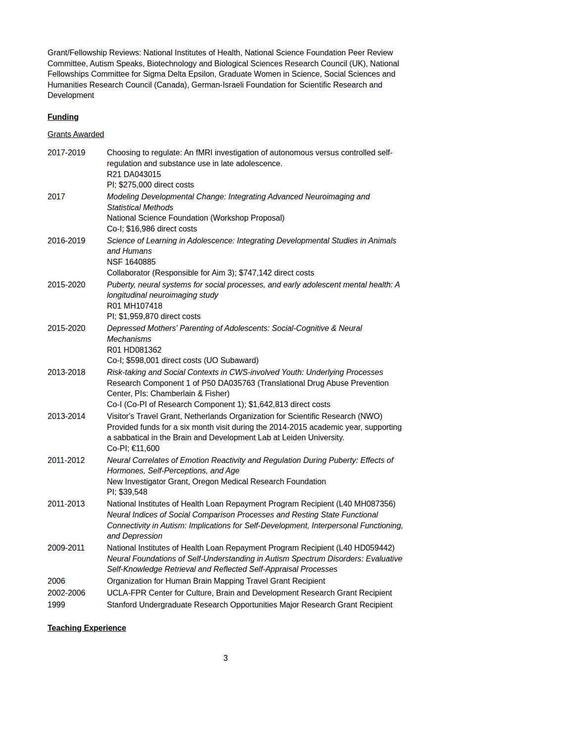Grant/Fellowship Reviews: National Institutes of Health, National Science Foundation Peer Review Committee, Autism Speaks, Biotechnology and Biological Sciences Research Council (UK), National Fellowships Committee for Sigma Delta Epsilon, Graduate Women in Science, Social Sciences and Humanities Research Council (Canada), German-Israeli Foundation for Scientific Research and Development
Funding
Grants Awarded
| 2017-2019 | Choosing to regulate: An fMRI investigation of autonomous versus controlled self-regulation and substance use in late adolescence. R21 DA043015 PI; $275,000 direct costs |
| 2017 | Modeling Developmental Change: Integrating Advanced Neuroimaging and Statistical Methods National Science Foundation (Workshop Proposal) Co-I; $16,986 direct costs |
| 2016-2019 | Science of Learning in Adolescence: Integrating Developmental Studies in Animals and Humans NSF 1640885 Collaborator (Responsible for Aim 3); $747,142 direct costs |
| 2015-2020 | Puberty, neural systems for social processes, and early adolescent mental health: A longitudinal neuroimaging study R01 MH107418 PI; $1,959,870 direct costs |
| 2015-2020 | Depressed Mothers' Parenting of Adolescents: Social-Cognitive & Neural Mechanisms R01 HD081362 Co-I; $598,001 direct costs (UO Subaward) |
| 2013-2018 | Risk-taking and Social Contexts in CWS-involved Youth: Underlying Processes Research Component 1 of P50 DA035763 (Translational Drug Abuse Prevention Center, PIs: Chamberlain & Fisher) Co-I (Co-PI of Research Component 1); $1,642,813 direct costs |
| 2013-2014 | Visitor's Travel Grant, Netherlands Organization for Scientific Research (NWO) Provided funds for a six month visit during the 2014-2015 academic year, supporting a sabbatical in the Brain and Development Lab at Leiden University. Co-PI; €11,600 |
| 2011-2012 | Neural Correlates of Emotion Reactivity and Regulation During Puberty: Effects of Hormones, Self-Perceptions, and Age New Investigator Grant, Oregon Medical Research Foundation PI; $39,548 |
| 2011-2013 | National Institutes of Health Loan Repayment Program Recipient (L40 MH087356) Neural Indices of Social Comparison Processes and Resting State Functional Connectivity in Autism: Implications for Self-Development, Interpersonal Functioning, and Depression |
| 2009-2011 | National Institutes of Health Loan Repayment Program Recipient (L40 HD059442) Neural Foundations of Self-Understanding in Autism Spectrum Disorders: Evaluative Self-Knowledge Retrieval and Reflected Self-Appraisal Processes |
| 2006 | Organization for Human Brain Mapping Travel Grant Recipient |
| 2002-2006 | UCLA-FPR Center for Culture, Brain and Development Research Grant Recipient |
| 1999 | Stanford Undergraduate Research Opportunities Major Research Grant Recipient |
Teaching Experience
3